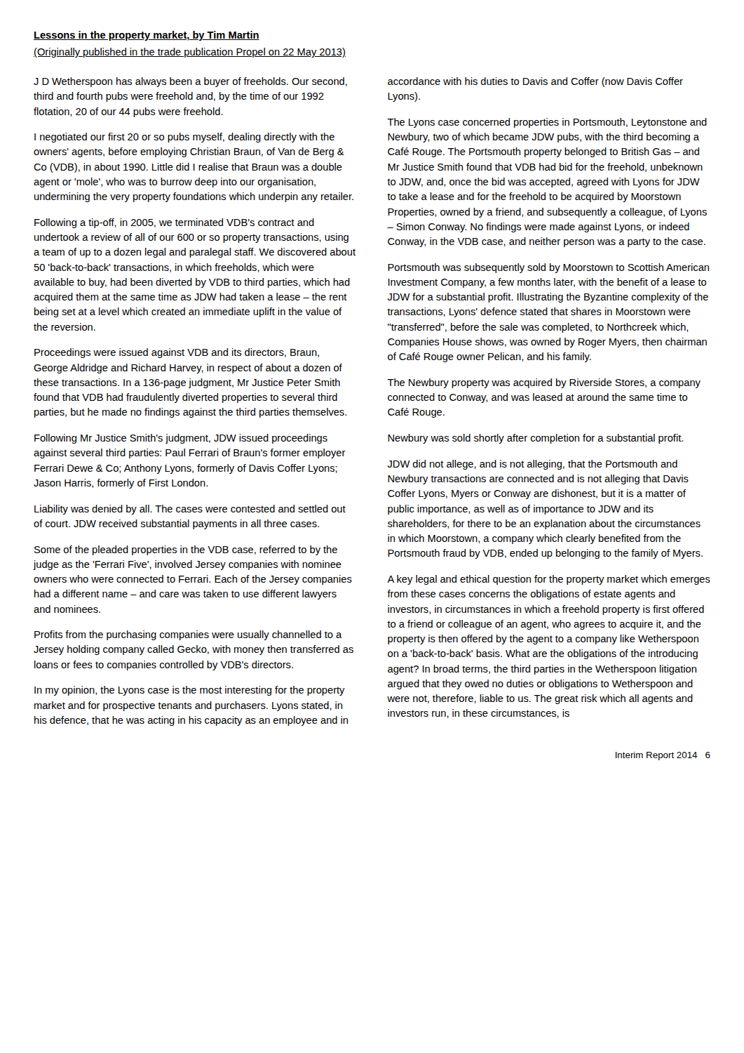Lessons in the property market, by Tim Martin
(Originally published in the trade publication Propel on 22 May 2013)
J D Wetherspoon has always been a buyer of freeholds. Our second, third and fourth pubs were freehold and, by the time of our 1992 flotation, 20 of our 44 pubs were freehold.
I negotiated our first 20 or so pubs myself, dealing directly with the owners' agents, before employing Christian Braun, of Van de Berg & Co (VDB), in about 1990. Little did I realise that Braun was a double agent or 'mole', who was to burrow deep into our organisation, undermining the very property foundations which underpin any retailer.
Following a tip-off, in 2005, we terminated VDB's contract and undertook a review of all of our 600 or so property transactions, using a team of up to a dozen legal and paralegal staff. We discovered about 50 'back-to-back' transactions, in which freeholds, which were available to buy, had been diverted by VDB to third parties, which had acquired them at the same time as JDW had taken a lease – the rent being set at a level which created an immediate uplift in the value of the reversion.
Proceedings were issued against VDB and its directors, Braun, George Aldridge and Richard Harvey, in respect of about a dozen of these transactions. In a 136-page judgment, Mr Justice Peter Smith found that VDB had fraudulently diverted properties to several third parties, but he made no findings against the third parties themselves.
Following Mr Justice Smith's judgment, JDW issued proceedings against several third parties: Paul Ferrari of Braun's former employer Ferrari Dewe & Co; Anthony Lyons, formerly of Davis Coffer Lyons; Jason Harris, formerly of First London.
Liability was denied by all. The cases were contested and settled out of court. JDW received substantial payments in all three cases.
Some of the pleaded properties in the VDB case, referred to by the judge as the 'Ferrari Five', involved Jersey companies with nominee owners who were connected to Ferrari. Each of the Jersey companies had a different name – and care was taken to use different lawyers and nominees.
Profits from the purchasing companies were usually channelled to a Jersey holding company called Gecko, with money then transferred as loans or fees to companies controlled by VDB's directors.
In my opinion, the Lyons case is the most interesting for the property market and for prospective tenants and purchasers. Lyons stated, in his defence, that he was acting in his capacity as an employee and in accordance with his duties to Davis and Coffer (now Davis Coffer Lyons).
The Lyons case concerned properties in Portsmouth, Leytonstone and Newbury, two of which became JDW pubs, with the third becoming a Café Rouge. The Portsmouth property belonged to British Gas – and Mr Justice Smith found that VDB had bid for the freehold, unbeknown to JDW, and, once the bid was accepted, agreed with Lyons for JDW to take a lease and for the freehold to be acquired by Moorstown Properties, owned by a friend, and subsequently a colleague, of Lyons – Simon Conway. No findings were made against Lyons, or indeed Conway, in the VDB case, and neither person was a party to the case.
Portsmouth was subsequently sold by Moorstown to Scottish American Investment Company, a few months later, with the benefit of a lease to JDW for a substantial profit. Illustrating the Byzantine complexity of the transactions, Lyons' defence stated that shares in Moorstown were "transferred", before the sale was completed, to Northcreek which, Companies House shows, was owned by Roger Myers, then chairman of Café Rouge owner Pelican, and his family.
The Newbury property was acquired by Riverside Stores, a company connected to Conway, and was leased at around the same time to Café Rouge.
Newbury was sold shortly after completion for a substantial profit.
JDW did not allege, and is not alleging, that the Portsmouth and Newbury transactions are connected and is not alleging that Davis Coffer Lyons, Myers or Conway are dishonest, but it is a matter of public importance, as well as of importance to JDW and its shareholders, for there to be an explanation about the circumstances in which Moorstown, a company which clearly benefited from the Portsmouth fraud by VDB, ended up belonging to the family of Myers.
A key legal and ethical question for the property market which emerges from these cases concerns the obligations of estate agents and investors, in circumstances in which a freehold property is first offered to a friend or colleague of an agent, who agrees to acquire it, and the property is then offered by the agent to a company like Wetherspoon on a 'back-to-back' basis. What are the obligations of the introducing agent? In broad terms, the third parties in the Wetherspoon litigation argued that they owed no duties or obligations to Wetherspoon and were not, therefore, liable to us. The great risk which all agents and investors run, in these circumstances, is
Interim Report 2014 6